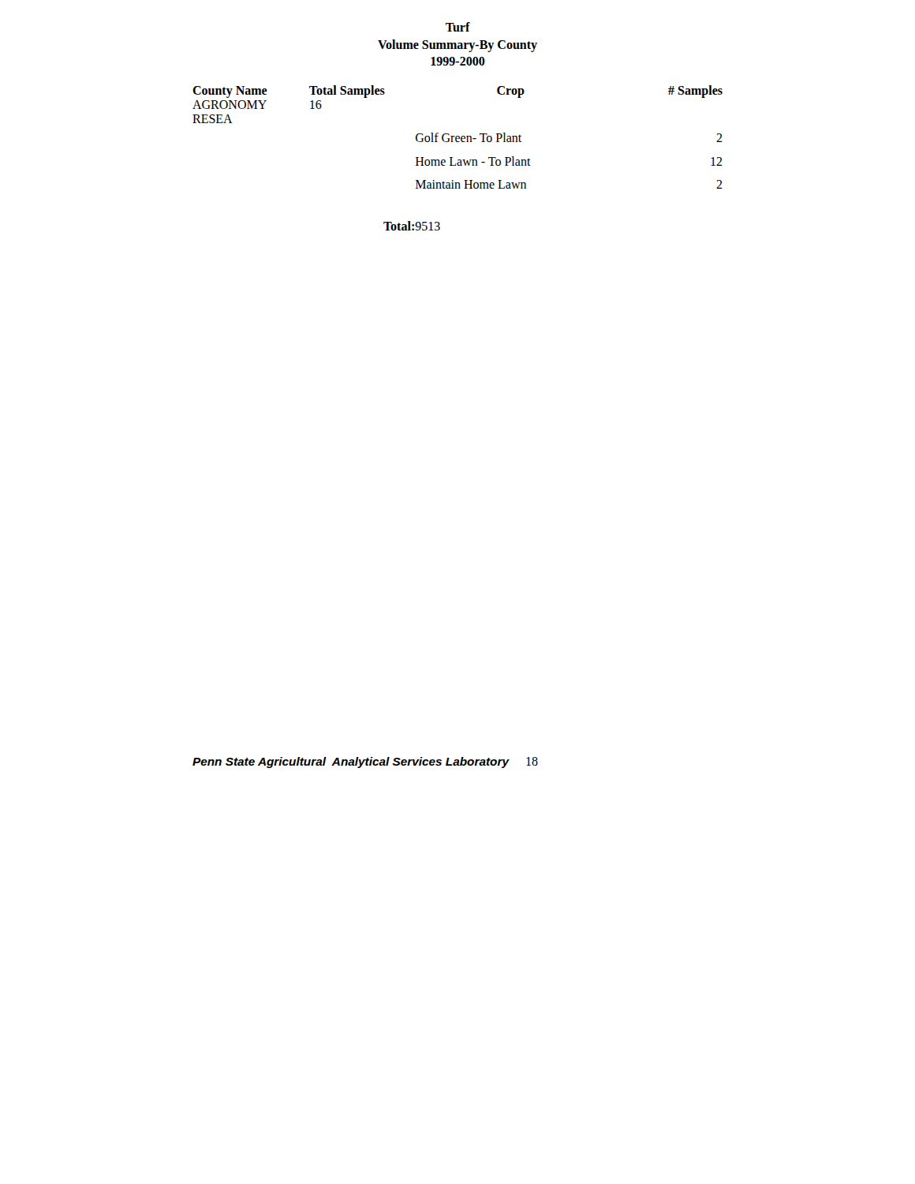Turf
Volume Summary-By County
1999-2000
| County Name | Total Samples | Crop | # Samples |
| --- | --- | --- | --- |
| AGRONOMY RESEA | 16 | | |
| | | Golf Green- To Plant | 2 |
| | | Home Lawn - To Plant | 12 |
| | | Maintain Home Lawn | 2 |
| | Total: | 9513 | |
Penn State Agricultural Analytical Services Laboratory 18